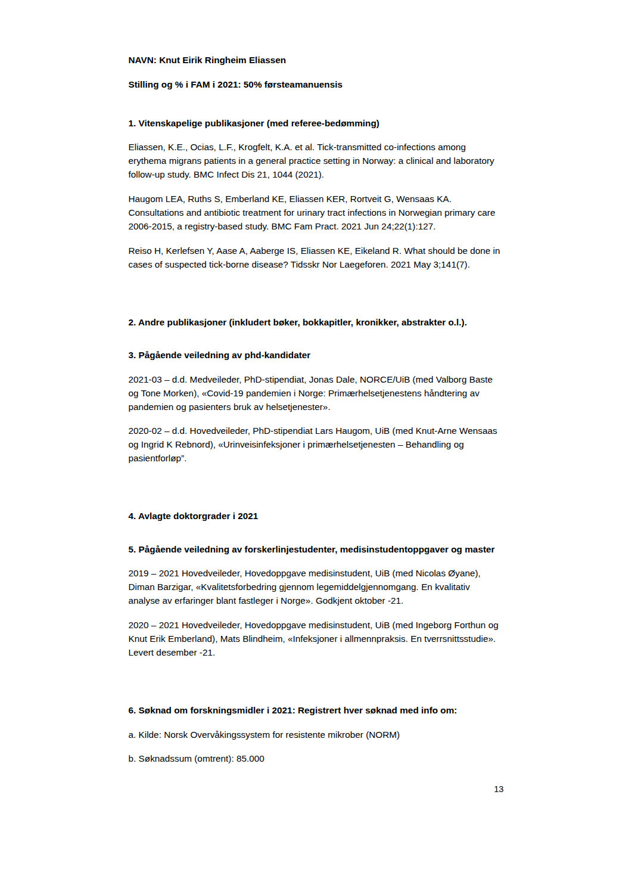NAVN: Knut Eirik Ringheim Eliassen
Stilling og % i FAM i 2021: 50% førsteamanuensis
1. Vitenskapelige publikasjoner (med referee-bedømming)
Eliassen, K.E., Ocias, L.F., Krogfelt, K.A. et al. Tick-transmitted co-infections among erythema migrans patients in a general practice setting in Norway: a clinical and laboratory follow-up study. BMC Infect Dis 21, 1044 (2021).
Haugom LEA, Ruths S, Emberland KE, Eliassen KER, Rortveit G, Wensaas KA. Consultations and antibiotic treatment for urinary tract infections in Norwegian primary care 2006-2015, a registry-based study. BMC Fam Pract. 2021 Jun 24;22(1):127.
Reiso H, Kerlefsen Y, Aase A, Aaberge IS, Eliassen KE, Eikeland R. What should be done in cases of suspected tick-borne disease? Tidsskr Nor Laegeforen. 2021 May 3;141(7).
2. Andre publikasjoner (inkludert bøker, bokkapitler, kronikker, abstrakter o.l.).
3. Pågående veiledning av phd-kandidater
2021-03 – d.d. Medveileder, PhD-stipendiat, Jonas Dale, NORCE/UiB (med Valborg Baste og Tone Morken), «Covid-19 pandemien i Norge: Primærhelsetjenestens håndtering av pandemien og pasienters bruk av helsetjenester».
2020-02 – d.d. Hovedveileder, PhD-stipendiat Lars Haugom, UiB (med Knut-Arne Wensaas og Ingrid K Rebnord), «Urinveisinfeksjoner i primærhelsetjenesten – Behandling og pasientforløp”.
4. Avlagte doktorgrader i 2021
5. Pågående veiledning av forskerlinjestudenter, medisinstudentoppgaver og master
2019 – 2021 Hovedveileder, Hovedoppgave medisinstudent, UiB (med Nicolas Øyane), Diman Barzigar, «Kvalitetsforbedring gjennom legemiddelgjennomgang. En kvalitativ analyse av erfaringer blant fastleger i Norge». Godkjent oktober -21.
2020 – 2021 Hovedveileder, Hovedoppgave medisinstudent, UiB (med Ingeborg Forthun og Knut Erik Emberland), Mats Blindheim, «Infeksjoner i allmennpraksis. En tverrsnittsstudie». Levert desember -21.
6. Søknad om forskningsmidler i 2021: Registrert hver søknad med info om:
a. Kilde: Norsk Overvåkingssystem for resistente mikrober (NORM)
b. Søknadssum (omtrent): 85.000
13